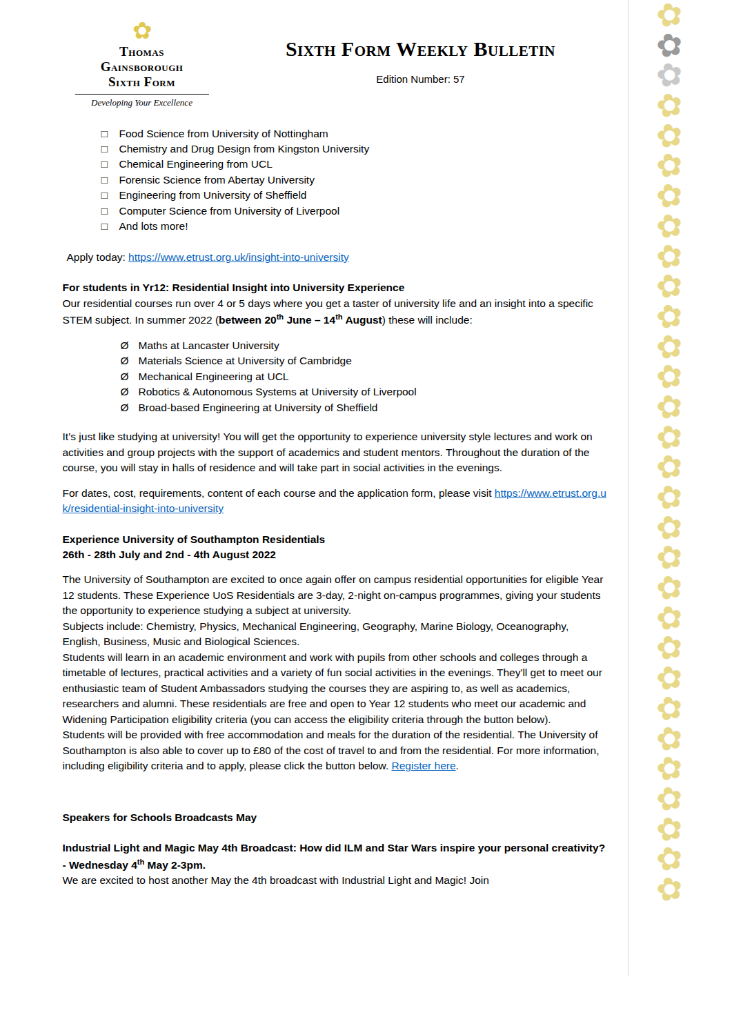✿✿✿ ✿✿✿ ✿✿✿ ✿✿✿ ✿✿✿ ✿✿✿ ✿✿✿ ✿✿✿ ✿✿✿ ✿✿✿
✿
Thomas
Gainsborough
Sixth Form
Developing Your Excellence
Sixth Form Weekly Bulletin
Edition Number: 57
Food Science from University of Nottingham
Chemistry and Drug Design from Kingston University
Chemical Engineering from UCL
Forensic Science from Abertay University
Engineering from University of Sheffield
Computer Science from University of Liverpool
And lots more!
Apply today: https://www.etrust.org.uk/insight-into-university
For students in Yr12: Residential Insight into University Experience
Our residential courses run over 4 or 5 days where you get a taster of university life and an insight into a specific STEM subject. In summer 2022 (between 20th June – 14th August) these will include:
Maths at Lancaster University
Materials Science at University of Cambridge
Mechanical Engineering at UCL
Robotics & Autonomous Systems at University of Liverpool
Broad-based Engineering at University of Sheffield
It’s just like studying at university! You will get the opportunity to experience university style lectures and work on activities and group projects with the support of academics and student mentors. Throughout the duration of the course, you will stay in halls of residence and will take part in social activities in the evenings.
For dates, cost, requirements, content of each course and the application form, please visit https://www.etrust.org.uk/residential-insight-into-university
Experience University of Southampton Residentials
26th - 28th July and 2nd - 4th August 2022
The University of Southampton are excited to once again offer on campus residential opportunities for eligible Year 12 students. These Experience UoS Residentials are 3-day, 2-night on-campus programmes, giving your students the opportunity to experience studying a subject at university.
Subjects include: Chemistry, Physics, Mechanical Engineering, Geography, Marine Biology, Oceanography, English, Business, Music and Biological Sciences.
Students will learn in an academic environment and work with pupils from other schools and colleges through a timetable of lectures, practical activities and a variety of fun social activities in the evenings. They'll get to meet our enthusiastic team of Student Ambassadors studying the courses they are aspiring to, as well as academics, researchers and alumni. These residentials are free and open to Year 12 students who meet our academic and Widening Participation eligibility criteria (you can access the eligibility criteria through the button below).
Students will be provided with free accommodation and meals for the duration of the residential. The University of Southampton is also able to cover up to £80 of the cost of travel to and from the residential. For more information, including eligibility criteria and to apply, please click the button below. Register here.
Speakers for Schools Broadcasts May
Industrial Light and Magic May 4th Broadcast: How did ILM and Star Wars inspire your personal creativity? - Wednesday 4th May 2-3pm.
We are excited to host another May the 4th broadcast with Industrial Light and Magic! Join